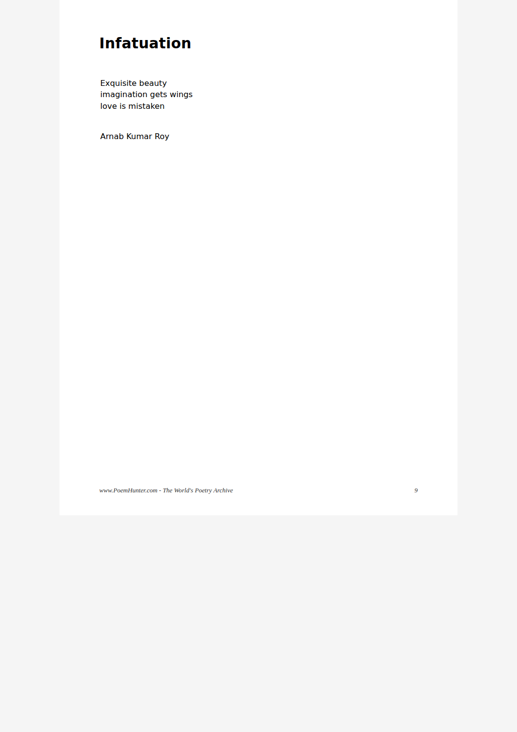Infatuation
Exquisite beauty
imagination gets wings
love is mistaken
Arnab Kumar Roy
9 www.PoemHunter.com - The World's Poetry Archive